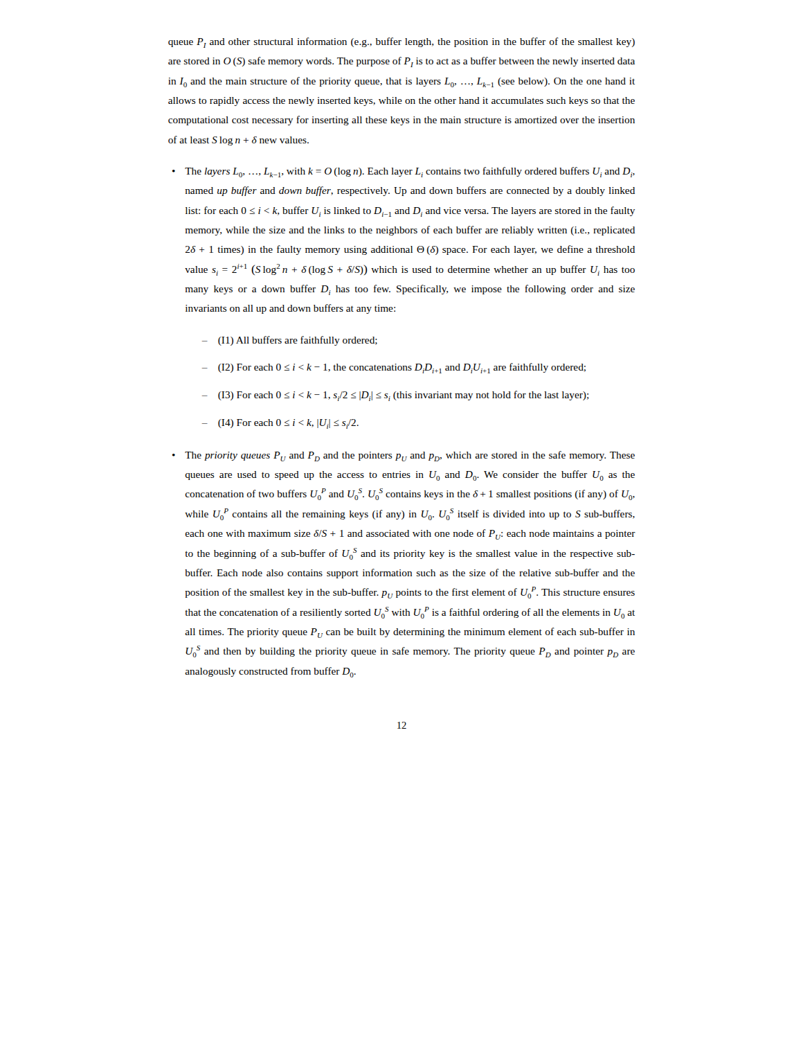queue PI and other structural information (e.g., buffer length, the position in the buffer of the smallest key) are stored in O (S) safe memory words. The purpose of PI is to act as a buffer between the newly inserted data in I0 and the main structure of the priority queue, that is layers L0, …, Lk−1 (see below). On the one hand it allows to rapidly access the newly inserted keys, while on the other hand it accumulates such keys so that the computational cost necessary for inserting all these keys in the main structure is amortized over the insertion of at least S log n + δ new values.
The layers L0, …, Lk−1, with k = O (log n). Each layer Li contains two faithfully ordered buffers Ui and Di, named up buffer and down buffer, respectively. Up and down buffers are connected by a doubly linked list: for each 0 ≤ i < k, buffer Ui is linked to Di−1 and Di and vice versa. The layers are stored in the faulty memory, while the size and the links to the neighbors of each buffer are reliably written (i.e., replicated 2δ + 1 times) in the faulty memory using additional Θ (δ) space. For each layer, we define a threshold value si = 2i+1 (S log2 n + δ (log S + δ/S)) which is used to determine whether an up buffer Ui has too many keys or a down buffer Di has too few. Specifically, we impose the following order and size invariants on all up and down buffers at any time:
(I1) All buffers are faithfully ordered;
(I2) For each 0 ≤ i < k − 1, the concatenations DiDi+1 and DiUi+1 are faithfully ordered;
(I3) For each 0 ≤ i < k − 1, si/2 ≤ |Di| ≤ si (this invariant may not hold for the last layer);
(I4) For each 0 ≤ i < k, |Ui| ≤ si/2.
The priority queues PU and PD and the pointers pU and pD, which are stored in the safe memory. These queues are used to speed up the access to entries in U0 and D0. We consider the buffer U0 as the concatenation of two buffers U0P and U0S. U0S contains keys in the δ + 1 smallest positions (if any) of U0, while U0P contains all the remaining keys (if any) in U0. U0S itself is divided into up to S sub-buffers, each one with maximum size δ/S + 1 and associated with one node of PU: each node maintains a pointer to the beginning of a sub-buffer of U0S and its priority key is the smallest value in the respective sub-buffer. Each node also contains support information such as the size of the relative sub-buffer and the position of the smallest key in the sub-buffer. pU points to the first element of U0P. This structure ensures that the concatenation of a resiliently sorted U0S with U0P is a faithful ordering of all the elements in U0 at all times. The priority queue PU can be built by determining the minimum element of each sub-buffer in U0S and then by building the priority queue in safe memory. The priority queue PD and pointer pD are analogously constructed from buffer D0.
12